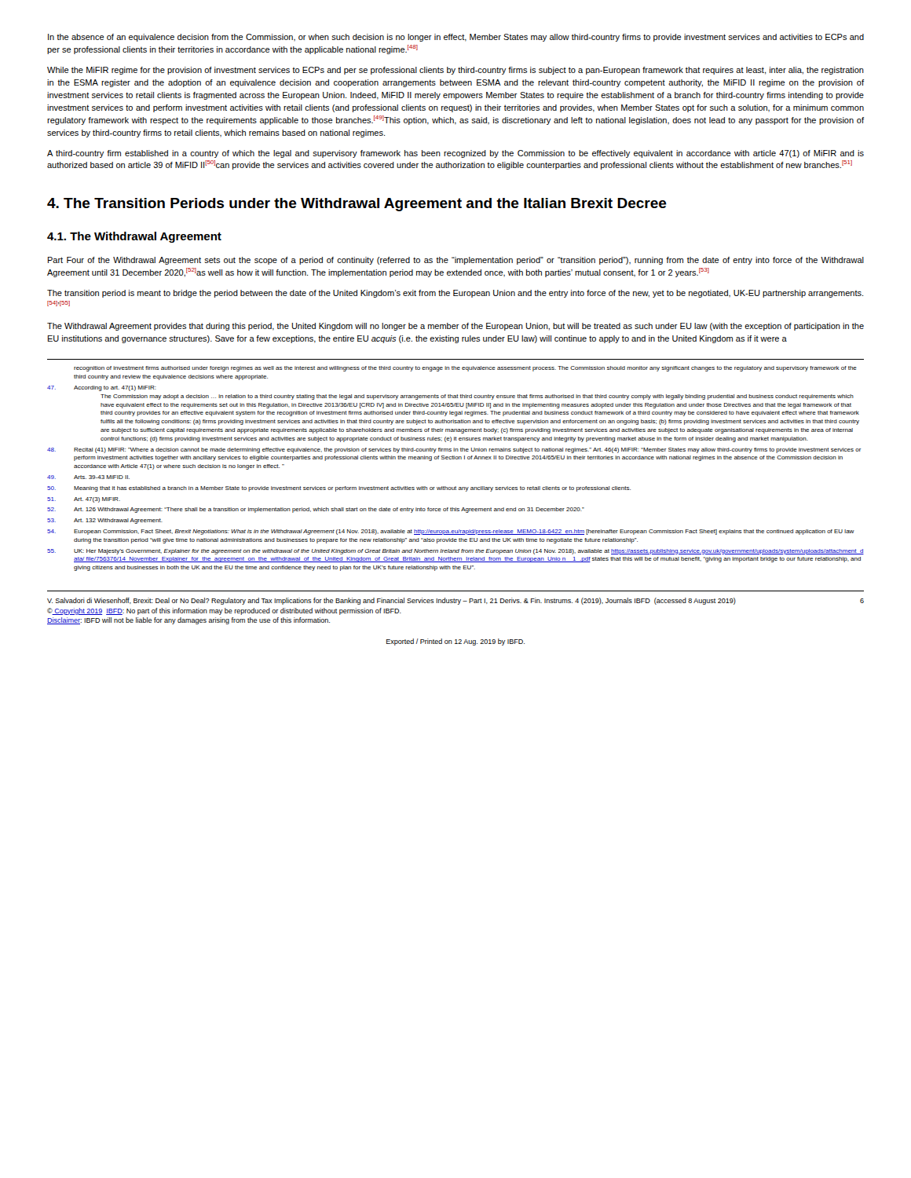In the absence of an equivalence decision from the Commission, or when such decision is no longer in effect, Member States may allow third-country firms to provide investment services and activities to ECPs and per se professional clients in their territories in accordance with the applicable national regime.[48]
While the MiFIR regime for the provision of investment services to ECPs and per se professional clients by third-country firms is subject to a pan-European framework that requires at least, inter alia, the registration in the ESMA register and the adoption of an equivalence decision and cooperation arrangements between ESMA and the relevant third-country competent authority, the MiFID II regime on the provision of investment services to retail clients is fragmented across the European Union. Indeed, MiFID II merely empowers Member States to require the establishment of a branch for third-country firms intending to provide investment services to and perform investment activities with retail clients (and professional clients on request) in their territories and provides, when Member States opt for such a solution, for a minimum common regulatory framework with respect to the requirements applicable to those branches.[49]This option, which, as said, is discretionary and left to national legislation, does not lead to any passport for the provision of services by third-country firms to retail clients, which remains based on national regimes.
A third-country firm established in a country of which the legal and supervisory framework has been recognized by the Commission to be effectively equivalent in accordance with article 47(1) of MiFIR and is authorized based on article 39 of MiFID II[50]can provide the services and activities covered under the authorization to eligible counterparties and professional clients without the establishment of new branches.[51]
4. The Transition Periods under the Withdrawal Agreement and the Italian Brexit Decree
4.1. The Withdrawal Agreement
Part Four of the Withdrawal Agreement sets out the scope of a period of continuity (referred to as the “implementation period” or “transition period”), running from the date of entry into force of the Withdrawal Agreement until 31 December 2020,[52]as well as how it will function. The implementation period may be extended once, with both parties’ mutual consent, for 1 or 2 years.[53]
The transition period is meant to bridge the period between the date of the United Kingdom’s exit from the European Union and the entry into force of the new, yet to be negotiated, UK-EU partnership arrangements.[54]’[55]
The Withdrawal Agreement provides that during this period, the United Kingdom will no longer be a member of the European Union, but will be treated as such under EU law (with the exception of participation in the EU institutions and governance structures). Save for a few exceptions, the entire EU acquis (i.e. the existing rules under EU law) will continue to apply to and in the United Kingdom as if it were a
| | recognition of investment firms authorised under foreign regimes as well as the interest and willingness of the third country to engage in the equivalence assessment process. The Commission should monitor any significant changes to the regulatory and supervisory framework of the third country and review the equivalence decisions where appropriate. |
| 47. | According to art. 47(1) MiFIR: The Commission may adopt a decision … in relation to a third country stating that the legal and supervisory arrangements of that third country ensure that firms authorised in that third country comply with legally binding prudential and business conduct requirements which have equivalent effect to the requirements set out in this Regulation, in Directive 2013/36/EU [CRD IV] and in Directive 2014/65/EU [MiFID II] and in the implementing measures adopted under this Regulation and under those Directives and that the legal framework of that third country provides for an effective equivalent system for the recognition of investment firms authorised under third-country legal regimes. The prudential and business conduct framework of a third country may be considered to have equivalent effect where that framework fulfils all the following conditions: (a) firms providing investment services and activities in that third country are subject to authorisation and to effective supervision and enforcement on an ongoing basis; (b) firms providing investment services and activities in that third country are subject to sufficient capital requirements and appropriate requirements applicable to shareholders and members of their management body; (c) firms providing investment services and activities are subject to adequate organisational requirements in the area of internal control functions; (d) firms providing investment services and activities are subject to appropriate conduct of business rules; (e) it ensures market transparency and integrity by preventing market abuse in the form of insider dealing and market manipulation. |
| 48. | Recital (41) MiFIR: "Where a decision cannot be made determining effective equivalence, the provision of services by third-country firms in the Union remains subject to national regimes." Art. 46(4) MiFIR: “Member States may allow third-country firms to provide investment services or perform investment activities together with ancillary services to eligible counterparties and professional clients within the meaning of Section I of Annex II to Directive 2014/65/EU in their territories in accordance with national regimes in the absence of the Commission decision in accordance with Article 47(1) or where such decision is no longer in effect. " |
| 49. | Arts. 39-43 MiFID II. |
| 50. | Meaning that it has established a branch in a Member State to provide investment services or perform investment activities with or without any ancillary services to retail clients or to professional clients. |
| 51. | Art. 47(3) MiFIR. |
| 52. | Art. 126 Withdrawal Agreement: “There shall be a transition or implementation period, which shall start on the date of entry into force of this Agreement and end on 31 December 2020.” |
| 53. | Art. 132 Withdrawal Agreement. |
| 54. | European Commission, Fact Sheet, Brexit Negotiations: What is in the Withdrawal Agreement (14 Nov. 2018), available at http://europa.eu/rapid/press-release_MEMO-18-6422_en.htm [hereinafter European Commission Fact Sheet] explains that the continued application of EU law during the transition period “will give time to national administrations and businesses to prepare for the new relationship” and “also provide the EU and the UK with time to negotiate the future relationship”. |
| 55. | UK: Her Majesty’s Government, Explainer for the agreement on the withdrawal of the United Kingdom of Great Britain and Northern Ireland from the European Union (14 Nov. 2018), available at https://assets.publishing.service.gov.uk/government/uploads/system/uploads/attachment_data/ file/756376/14_November_Explainer_for_the_agreement_on_the_withdrawal_of_the_United_Kingdom_of_Great_Britain_and_Northern_Ireland_from_the_European_Unio n__1_.pdf states that this will be of mutual benefit, “giving an important bridge to our future relationship, and giving citizens and businesses in both the UK and the EU the time and confidence they need to plan for the UK’s future relationship with the EU”. |
6 V. Salvadori di Wiesenhoff, Brexit: Deal or No Deal? Regulatory and Tax Implications for the Banking and Financial Services Industry – Part I, 21 Derivs. & Fin. Instrums. 4 (2019), Journals IBFD (accessed 8 August 2019)
© Copyright 2019 IBFD: No part of this information may be reproduced or distributed without permission of IBFD.
Disclaimer: IBFD will not be liable for any damages arising from the use of this information.
Exported / Printed on 12 Aug. 2019 by IBFD.